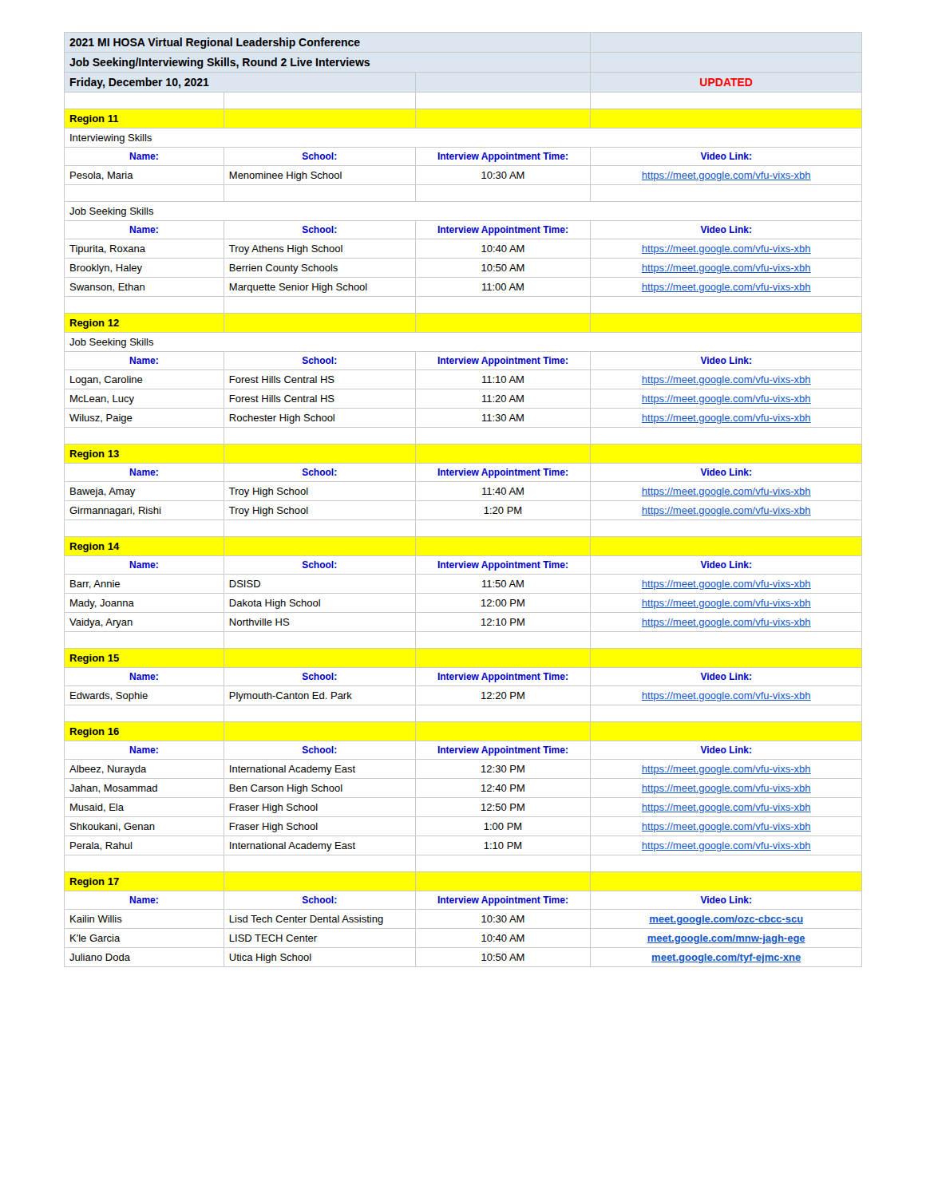| 2021 MI HOSA Virtual Regional Leadership Conference | |
| Job Seeking/Interviewing Skills, Round 2 Live Interviews | |
| Friday, December 10, 2021 | | UPDATED |
| Region 11 | | | |
| Interviewing Skills |
| Name: | School: | Interview Appointment Time: | Video Link: |
| Pesola, Maria | Menominee High School | 10:30 AM | https://meet.google.com/vfu-vixs-xbh |
| Job Seeking Skills |
| Name: | School: | Interview Appointment Time: | Video Link: |
| Tipurita, Roxana | Troy Athens High School | 10:40 AM | https://meet.google.com/vfu-vixs-xbh |
| Brooklyn, Haley | Berrien County Schools | 10:50 AM | https://meet.google.com/vfu-vixs-xbh |
| Swanson, Ethan | Marquette Senior High School | 11:00 AM | https://meet.google.com/vfu-vixs-xbh |
| Region 12 | | | |
| Job Seeking Skills |
| Name: | School: | Interview Appointment Time: | Video Link: |
| Logan, Caroline | Forest Hills Central HS | 11:10 AM | https://meet.google.com/vfu-vixs-xbh |
| McLean, Lucy | Forest Hills Central HS | 11:20 AM | https://meet.google.com/vfu-vixs-xbh |
| Wilusz, Paige | Rochester High School | 11:30 AM | https://meet.google.com/vfu-vixs-xbh |
| Region 13 | | | |
| Name: | School: | Interview Appointment Time: | Video Link: |
| Baweja, Amay | Troy High School | 11:40 AM | https://meet.google.com/vfu-vixs-xbh |
| Girmannagari, Rishi | Troy High School | 1:20 PM | https://meet.google.com/vfu-vixs-xbh |
| Region 14 | | | |
| Name: | School: | Interview Appointment Time: | Video Link: |
| Barr, Annie | DSISD | 11:50 AM | https://meet.google.com/vfu-vixs-xbh |
| Mady, Joanna | Dakota High School | 12:00 PM | https://meet.google.com/vfu-vixs-xbh |
| Vaidya, Aryan | Northville HS | 12:10 PM | https://meet.google.com/vfu-vixs-xbh |
| Region 15 | | | |
| Name: | School: | Interview Appointment Time: | Video Link: |
| Edwards, Sophie | Plymouth-Canton Ed. Park | 12:20 PM | https://meet.google.com/vfu-vixs-xbh |
| Region 16 | | | |
| Name: | School: | Interview Appointment Time: | Video Link: |
| Albeez, Nurayda | International Academy East | 12:30 PM | https://meet.google.com/vfu-vixs-xbh |
| Jahan, Mosammad | Ben Carson High School | 12:40 PM | https://meet.google.com/vfu-vixs-xbh |
| Musaid, Ela | Fraser High School | 12:50 PM | https://meet.google.com/vfu-vixs-xbh |
| Shkoukani, Genan | Fraser High School | 1:00 PM | https://meet.google.com/vfu-vixs-xbh |
| Perala, Rahul | International Academy East | 1:10 PM | https://meet.google.com/vfu-vixs-xbh |
| Region 17 | | | |
| Name: | School: | Interview Appointment Time: | Video Link: |
| Kailin Willis | Lisd Tech Center Dental Assisting | 10:30 AM | meet.google.com/ozc-cbcc-scu |
| K'le Garcia | LISD TECH Center | 10:40 AM | meet.google.com/mnw-jagh-ege |
| Juliano Doda | Utica High School | 10:50 AM | meet.google.com/tyf-ejmc-xne |